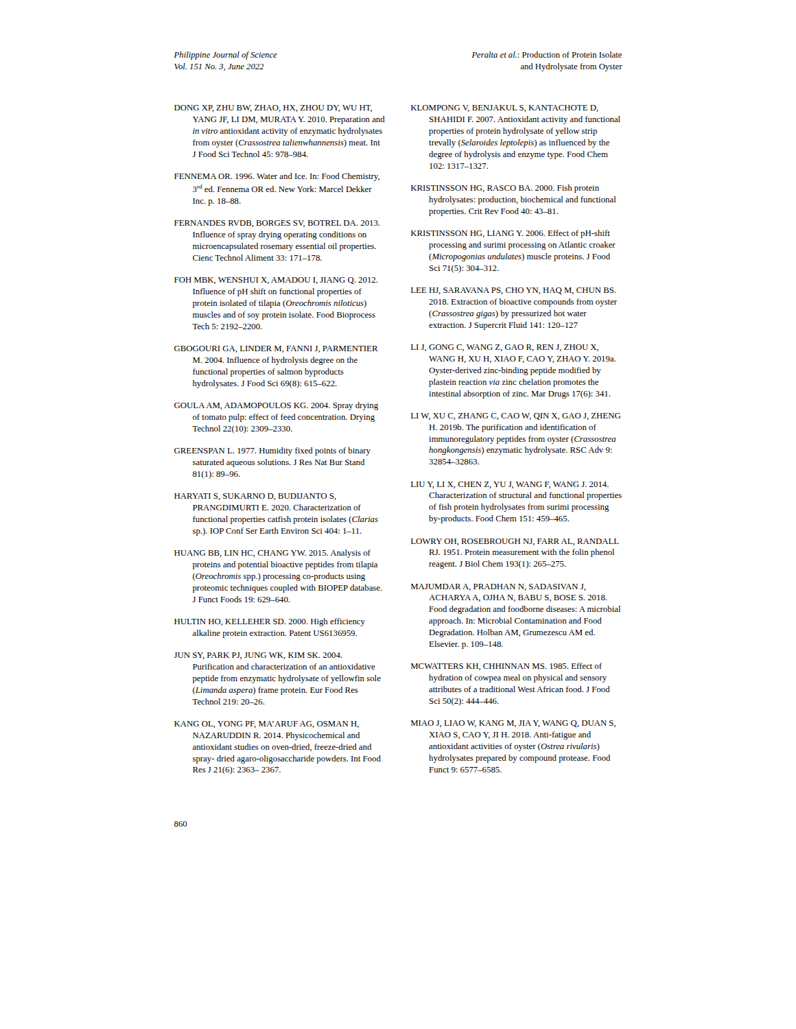Philippine Journal of Science
Vol. 151 No. 3, June 2022
Peralta et al.: Production of Protein Isolate
and Hydrolysate from Oyster
DONG XP, ZHU BW, ZHAO, HX, ZHOU DY, WU HT, YANG JF, LI DM, MURATA Y. 2010. Preparation and in vitro antioxidant activity of enzymatic hydrolysates from oyster (Crassostrea talienwhannensis) meat. Int J Food Sci Technol 45: 978–984.
FENNEMA OR. 1996. Water and Ice. In: Food Chemistry, 3rd ed. Fennema OR ed. New York: Marcel Dekker Inc. p. 18–88.
FERNANDES RVDB, BORGES SV, BOTREL DA. 2013. Influence of spray drying operating conditions on microencapsulated rosemary essential oil properties. Cienc Technol Aliment 33: 171–178.
FOH MBK, WENSHUI X, AMADOU I, JIANG Q. 2012. Influence of pH shift on functional properties of protein isolated of tilapia (Oreochromis niloticus) muscles and of soy protein isolate. Food Bioprocess Tech 5: 2192–2200.
GBOGOURI GA, LINDER M, FANNI J, PARMENTIER M. 2004. Influence of hydrolysis degree on the functional properties of salmon byproducts hydrolysates. J Food Sci 69(8): 615–622.
GOULA AM, ADAMOPOULOS KG. 2004. Spray drying of tomato pulp: effect of feed concentration. Drying Technol 22(10): 2309–2330.
GREENSPAN L. 1977. Humidity fixed points of binary saturated aqueous solutions. J Res Nat Bur Stand 81(1): 89–96.
HARYATI S, SUKARNO D, BUDIJANTO S, PRANGDIMURTI E. 2020. Characterization of functional properties catfish protein isolates (Clarias sp.). IOP Conf Ser Earth Environ Sci 404: 1–11.
HUANG BB, LIN HC, CHANG YW. 2015. Analysis of proteins and potential bioactive peptides from tilapia (Oreochromis spp.) processing co-products using proteomic techniques coupled with BIOPEP database. J Funct Foods 19: 629–640.
HULTIN HO, KELLEHER SD. 2000. High efficiency alkaline protein extraction. Patent US6136959.
JUN SY, PARK PJ, JUNG WK, KIM SK. 2004. Purification and characterization of an antioxidative peptide from enzymatic hydrolysate of yellowfin sole (Limanda aspera) frame protein. Eur Food Res Technol 219: 20–26.
KANG OL, YONG PF, MA’ARUF AG, OSMAN H, NAZARUDDIN R. 2014. Physicochemical and antioxidant studies on oven-dried, freeze-dried and spray- dried agaro-oligosaccharide powders. Int Food Res J 21(6): 2363– 2367.
KLOMPONG V, BENJAKUL S, KANTACHOTE D, SHAHIDI F. 2007. Antioxidant activity and functional properties of protein hydrolysate of yellow strip trevally (Selaroides leptolepis) as influenced by the degree of hydrolysis and enzyme type. Food Chem 102: 1317–1327.
KRISTINSSON HG, RASCO BA. 2000. Fish protein hydrolysates: production, biochemical and functional properties. Crit Rev Food 40: 43–81.
KRISTINSSON HG, LIANG Y. 2006. Effect of pH-shift processing and surimi processing on Atlantic croaker (Micropogonias undulates) muscle proteins. J Food Sci 71(5): 304–312.
LEE HJ, SARAVANA PS, CHO YN, HAQ M, CHUN BS. 2018. Extraction of bioactive compounds from oyster (Crassostrea gigas) by pressurized hot water extraction. J Supercrit Fluid 141: 120–127
LI J, GONG C, WANG Z, GAO R, REN J, ZHOU X, WANG H, XU H, XIAO F, CAO Y, ZHAO Y. 2019a. Oyster-derived zinc-binding peptide modified by plastein reaction via zinc chelation promotes the intestinal absorption of zinc. Mar Drugs 17(6): 341.
LI W, XU C, ZHANG C, CAO W, QIN X, GAO J, ZHENG H. 2019b. The purification and identification of immunoregulatory peptides from oyster (Crassostrea hongkongensis) enzymatic hydrolysate. RSC Adv 9: 32854–32863.
LIU Y, LI X, CHEN Z, YU J, WANG F, WANG J. 2014. Characterization of structural and functional properties of fish protein hydrolysates from surimi processing by-products. Food Chem 151: 459–465.
LOWRY OH, ROSEBROUGH NJ, FARR AL, RANDALL RJ. 1951. Protein measurement with the folin phenol reagent. J Biol Chem 193(1): 265–275.
MAJUMDAR A, PRADHAN N, SADASIVAN J, ACHARYA A, OJHA N, BABU S, BOSE S. 2018. Food degradation and foodborne diseases: A microbial approach. In: Microbial Contamination and Food Degradation. Holban AM, Grumezescu AM ed. Elsevier. p. 109–148.
MCWATTERS KH, CHHINNAN MS. 1985. Effect of hydration of cowpea meal on physical and sensory attributes of a traditional West African food. J Food Sci 50(2): 444–446.
MIAO J, LIAO W, KANG M, JIA Y, WANG Q, DUAN S, XIAO S, CAO Y, JI H. 2018. Anti-fatigue and antioxidant activities of oyster (Ostrea rivularis) hydrolysates prepared by compound protease. Food Funct 9: 6577–6585.
860